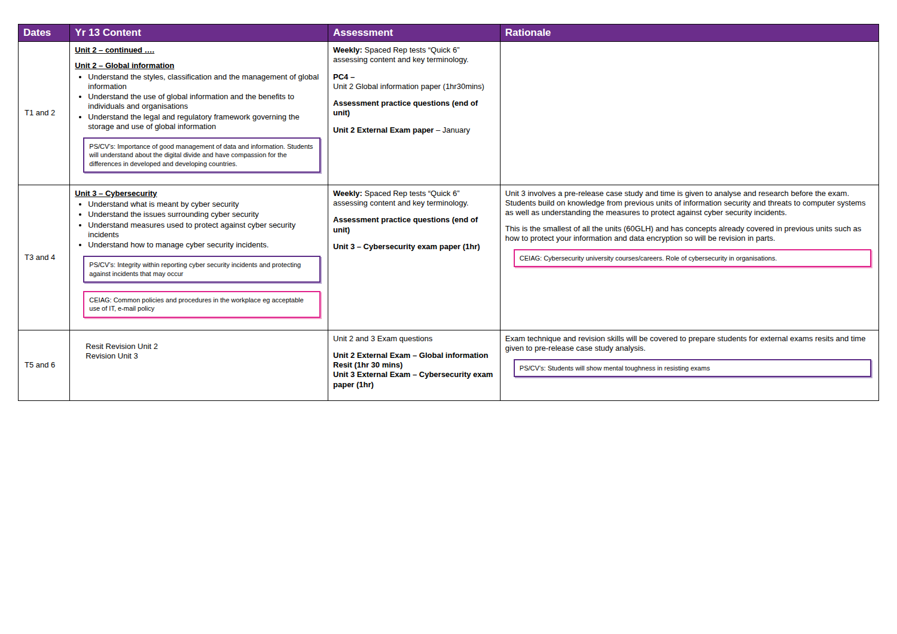| Dates | Yr 13 Content | Assessment | Rationale |
| --- | --- | --- | --- |
| T1 and 2 | Unit 2 – continued …. Unit 2 – Global information Understand the styles, classification and the management of global information Understand the use of global information and the benefits to individuals and organisations Understand the legal and regulatory framework governing the storage and use of global information PS/CV’s: Importance of good management of data and information. Students will understand about the digital divide and have compassion for the differences in developed and developing countries. | Weekly: Spaced Rep tests “Quick 6” assessing content and key terminology. PC4 – Unit 2 Global information paper (1hr30mins) Assessment practice questions (end of unit) Unit 2 External Exam paper – January | |
| T3 and 4 | Unit 3 – Cybersecurity Understand what is meant by cyber security Understand the issues surrounding cyber security Understand measures used to protect against cyber security incidents Understand how to manage cyber security incidents. PS/CV’s: Integrity within reporting cyber security incidents and protecting against incidents that may occur CEIAG: Common policies and procedures in the workplace eg acceptable use of IT, e-mail policy | Weekly: Spaced Rep tests “Quick 6” assessing content and key terminology. Assessment practice questions (end of unit) Unit 3 – Cybersecurity exam paper (1hr) | Unit 3 involves a pre-release case study and time is given to analyse and research before the exam. Students build on knowledge from previous units of information security and threats to computer systems as well as understanding the measures to protect against cyber security incidents. This is the smallest of all the units (60GLH) and has concepts already covered in previous units such as how to protect your information and data encryption so will be revision in parts. CEIAG: Cybersecurity university courses/careers. Role of cybersecurity in organisations. |
| T5 and 6 | Resit Revision Unit 2 Revision Unit 3 | Unit 2 and 3 Exam questions Unit 2 External Exam – Global information Resit (1hr 30 mins) Unit 3 External Exam – Cybersecurity exam paper (1hr) | Exam technique and revision skills will be covered to prepare students for external exams resits and time given to pre-release case study analysis. PS/CV’s: Students will show mental toughness in resisting exams |